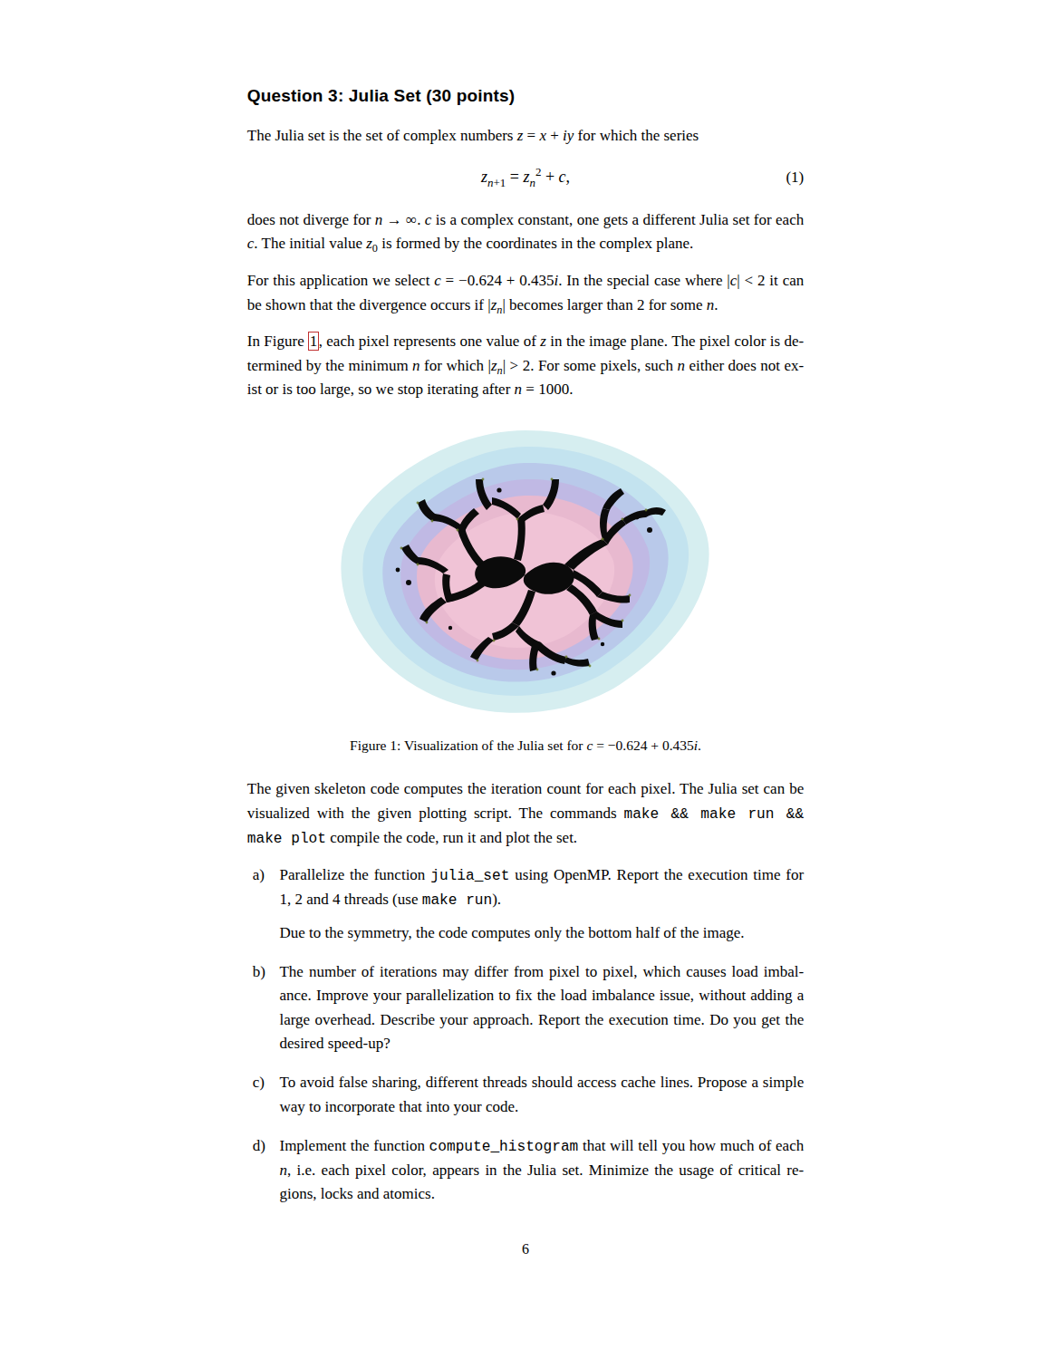Question 3: Julia Set (30 points)
The Julia set is the set of complex numbers z = x + iy for which the series
zn+1 = zn2 + c, (1)
does not diverge for n → ∞. c is a complex constant, one gets a different Julia set for each c. The initial value z0 is formed by the coordinates in the complex plane.
For this application we select c = −0.624 + 0.435i. In the special case where |c| < 2 it can be shown that the divergence occurs if |zn| becomes larger than 2 for some n.
In Figure 1, each pixel represents one value of z in the image plane. The pixel color is determined by the minimum n for which |zn| > 2. For some pixels, such n either does not exist or is too large, so we stop iterating after n = 1000.
Figure 1: Visualization of the Julia set for c = −0.624 + 0.435i.
The given skeleton code computes the iteration count for each pixel. The Julia set can be visualized with the given plotting script. The commands make && make run && make plot compile the code, run it and plot the set.
Parallelize the function julia_set using OpenMP. Report the execution time for 1, 2 and 4 threads (use make run).
Due to the symmetry, the code computes only the bottom half of the image.
The number of iterations may differ from pixel to pixel, which causes load imbalance. Improve your parallelization to fix the load imbalance issue, without adding a large overhead. Describe your approach. Report the execution time. Do you get the desired speed-up?
To avoid false sharing, different threads should access cache lines. Propose a simple way to incorporate that into your code.
Implement the function compute_histogram that will tell you how much of each n, i.e. each pixel color, appears in the Julia set. Minimize the usage of critical regions, locks and atomics.
6